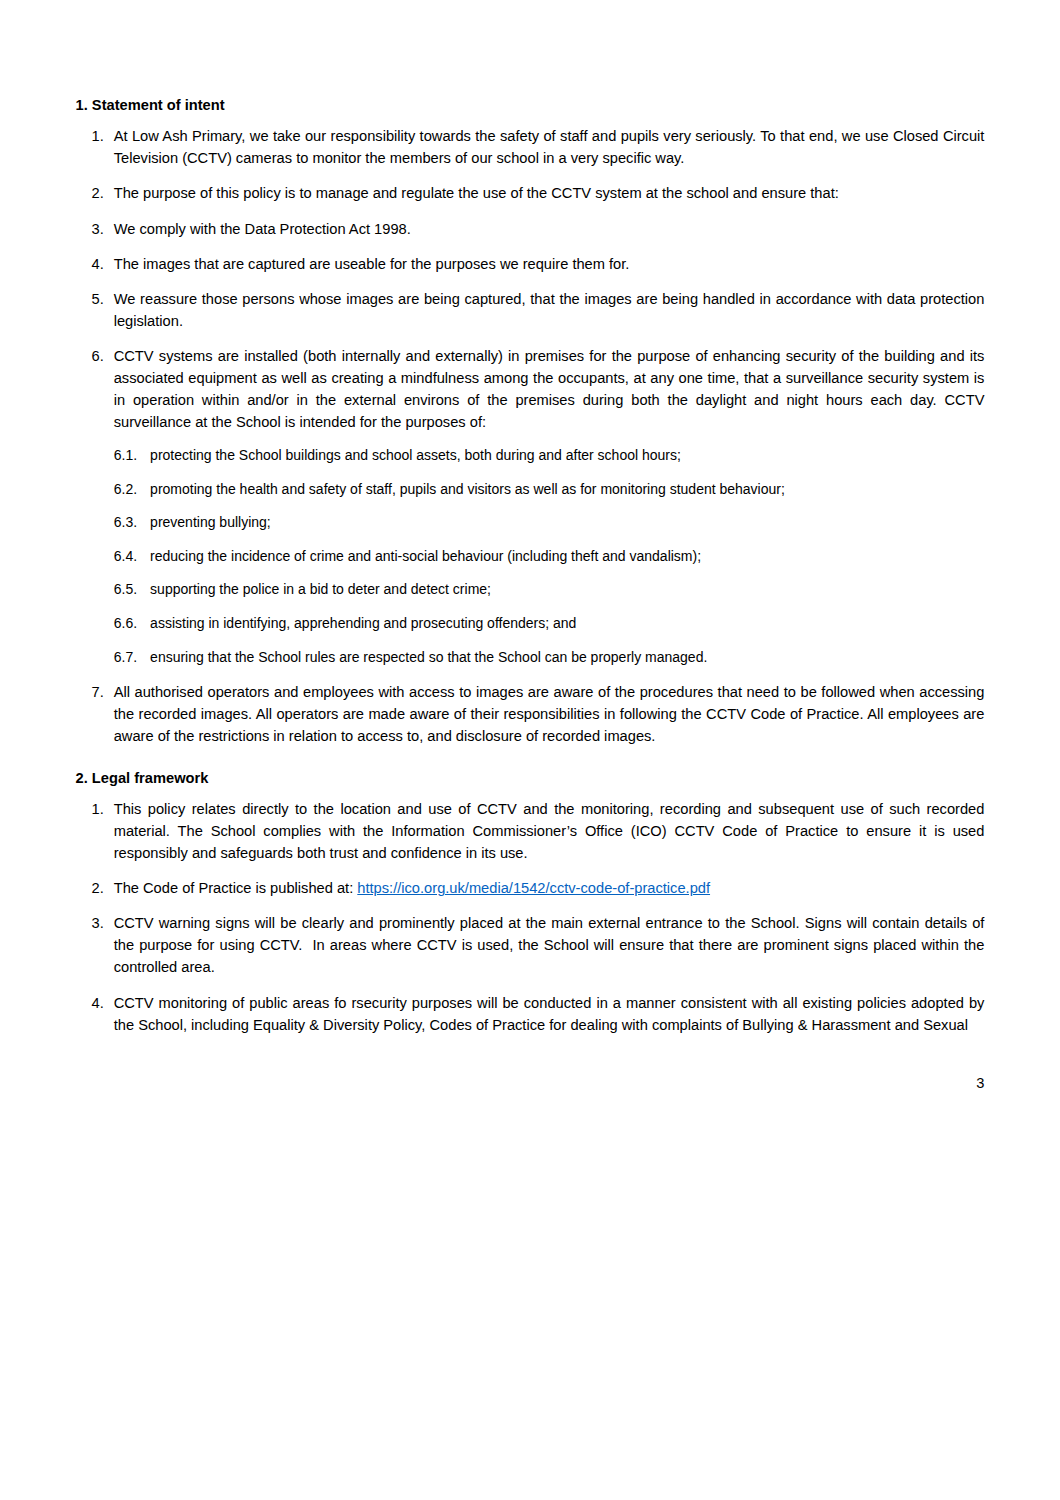1. Statement of intent
At Low Ash Primary, we take our responsibility towards the safety of staff and pupils very seriously. To that end, we use Closed Circuit Television (CCTV) cameras to monitor the members of our school in a very specific way.
The purpose of this policy is to manage and regulate the use of the CCTV system at the school and ensure that:
We comply with the Data Protection Act 1998.
The images that are captured are useable for the purposes we require them for.
We reassure those persons whose images are being captured, that the images are being handled in accordance with data protection legislation.
CCTV systems are installed (both internally and externally) in premises for the purpose of enhancing security of the building and its associated equipment as well as creating a mindfulness among the occupants, at any one time, that a surveillance security system is in operation within and/or in the external environs of the premises during both the daylight and night hours each day. CCTV surveillance at the School is intended for the purposes of:
6.1. protecting the School buildings and school assets, both during and after school hours;
6.2. promoting the health and safety of staff, pupils and visitors as well as for monitoring student behaviour;
6.3. preventing bullying;
6.4. reducing the incidence of crime and anti-social behaviour (including theft and vandalism);
6.5. supporting the police in a bid to deter and detect crime;
6.6. assisting in identifying, apprehending and prosecuting offenders; and
6.7. ensuring that the School rules are respected so that the School can be properly managed.
All authorised operators and employees with access to images are aware of the procedures that need to be followed when accessing the recorded images. All operators are made aware of their responsibilities in following the CCTV Code of Practice. All employees are aware of the restrictions in relation to access to, and disclosure of recorded images.
2. Legal framework
This policy relates directly to the location and use of CCTV and the monitoring, recording and subsequent use of such recorded material. The School complies with the Information Commissioner’s Office (ICO) CCTV Code of Practice to ensure it is used responsibly and safeguards both trust and confidence in its use.
The Code of Practice is published at: https://ico.org.uk/media/1542/cctv-code-of-practice.pdf
CCTV warning signs will be clearly and prominently placed at the main external entrance to the School. Signs will contain details of the purpose for using CCTV. In areas where CCTV is used, the School will ensure that there are prominent signs placed within the controlled area.
CCTV monitoring of public areas fo rsecurity purposes will be conducted in a manner consistent with all existing policies adopted by the School, including Equality & Diversity Policy, Codes of Practice for dealing with complaints of Bullying & Harassment and Sexual
3